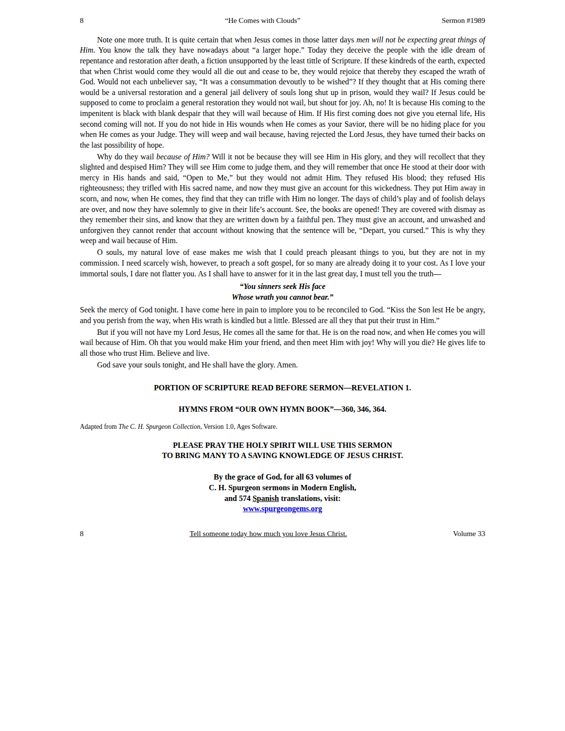8 “He Comes with Clouds” Sermon #1989
Note one more truth. It is quite certain that when Jesus comes in those latter days men will not be expecting great things of Him. You know the talk they have nowadays about “a larger hope.” Today they deceive the people with the idle dream of repentance and restoration after death, a fiction unsupported by the least tittle of Scripture. If these kindreds of the earth, expected that when Christ would come they would all die out and cease to be, they would rejoice that thereby they escaped the wrath of God. Would not each unbeliever say, “It was a consummation devoutly to be wished”? If they thought that at His coming there would be a universal restoration and a general jail delivery of souls long shut up in prison, would they wail? If Jesus could be supposed to come to proclaim a general restoration they would not wail, but shout for joy. Ah, no! It is because His coming to the impenitent is black with blank despair that they will wail because of Him. If His first coming does not give you eternal life, His second coming will not. If you do not hide in His wounds when He comes as your Savior, there will be no hiding place for you when He comes as your Judge. They will weep and wail because, having rejected the Lord Jesus, they have turned their backs on the last possibility of hope.
Why do they wail because of Him? Will it not be because they will see Him in His glory, and they will recollect that they slighted and despised Him? They will see Him come to judge them, and they will remember that once He stood at their door with mercy in His hands and said, “Open to Me,” but they would not admit Him. They refused His blood; they refused His righteousness; they trifled with His sacred name, and now they must give an account for this wickedness. They put Him away in scorn, and now, when He comes, they find that they can trifle with Him no longer. The days of child’s play and of foolish delays are over, and now they have solemnly to give in their life’s account. See, the books are opened! They are covered with dismay as they remember their sins, and know that they are written down by a faithful pen. They must give an account, and unwashed and unforgiven they cannot render that account without knowing that the sentence will be, “Depart, you cursed.” This is why they weep and wail because of Him.
O souls, my natural love of ease makes me wish that I could preach pleasant things to you, but they are not in my commission. I need scarcely wish, however, to preach a soft gospel, for so many are already doing it to your cost. As I love your immortal souls, I dare not flatter you. As I shall have to answer for it in the last great day, I must tell you the truth—
“You sinners seek His face Whose wrath you cannot bear.”
Seek the mercy of God tonight. I have come here in pain to implore you to be reconciled to God. “Kiss the Son lest He be angry, and you perish from the way, when His wrath is kindled but a little. Blessed are all they that put their trust in Him.”
But if you will not have my Lord Jesus, He comes all the same for that. He is on the road now, and when He comes you will wail because of Him. Oh that you would make Him your friend, and then meet Him with joy! Why will you die? He gives life to all those who trust Him. Believe and live.
God save your souls tonight, and He shall have the glory. Amen.
Portion of Scripture Read Before Sermon—Revelation 1.
HYMNS FROM “OUR OWN HYMN BOOK”—360, 346, 364.
Adapted from The C. H. Spurgeon Collection, Version 1.0, Ages Software.
PLEASE PRAY THE HOLY SPIRIT WILL USE THIS SERMON
TO BRING MANY TO A SAVING KNOWLEDGE OF JESUS CHRIST.
By the grace of God, for all 63 volumes of
C. H. Spurgeon sermons in Modern English,
and 574 Spanish translations, visit:
www.spurgeongems.org
8 Tell someone today how much you love Jesus Christ. Volume 33